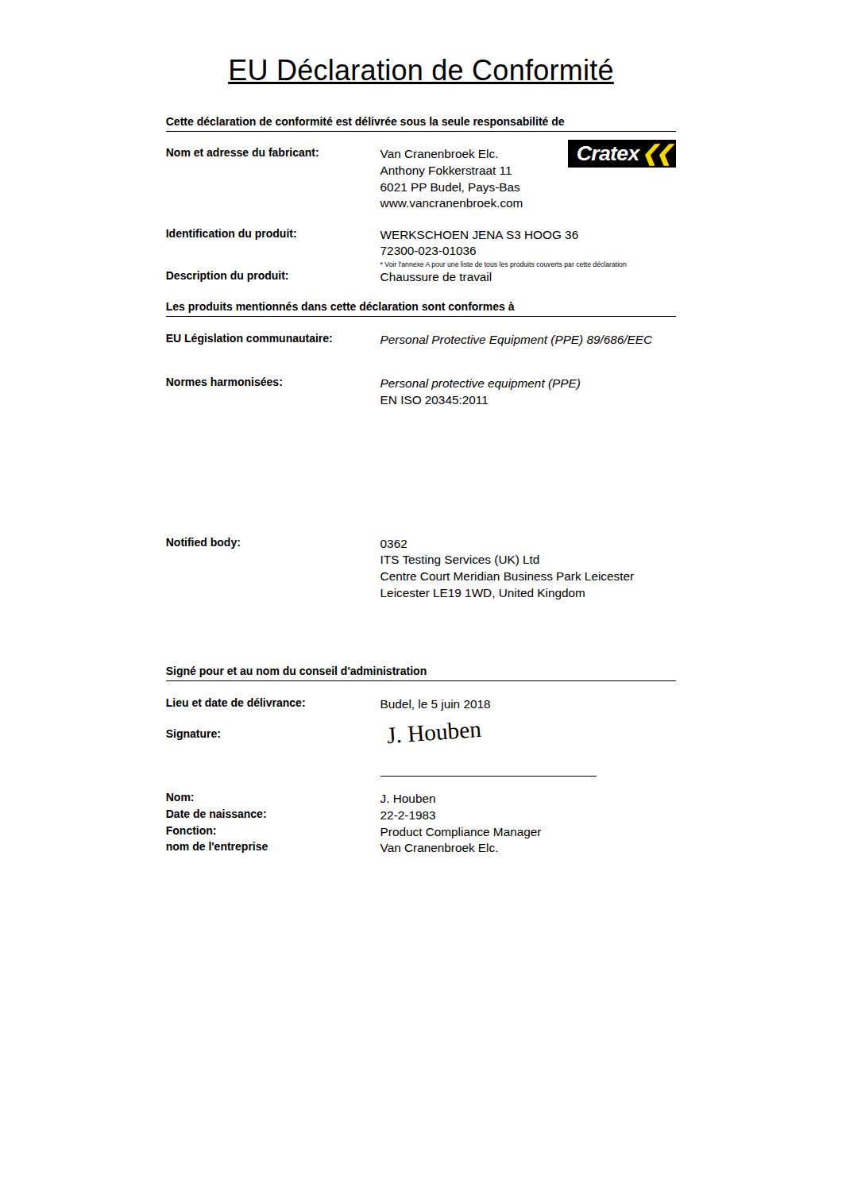EU Déclaration de Conformité
Cette déclaration de conformité est délivrée sous la seule responsabilité de
| Nom et adresse du fabricant: | Van Cranenbroek Elc. Anthony Fokkerstraat 11 6021 PP Budel, Pays-Bas www.vancranenbroek.com Cratex ❮❮ |
| Identification du produit: | WERKSCHOEN JENA S3 HOOG 36 72300-023-01036 * Voir l'annexe A pour une liste de tous les produits couverts par cette déclaration |
| Description du produit: | Chaussure de travail |
Les produits mentionnés dans cette déclaration sont conformes à
| EU Législation communautaire: | Personal Protective Equipment (PPE) 89/686/EEC |
| Normes harmonisées: | Personal protective equipment (PPE) EN ISO 20345:2011 |
| Notified body: | 0362 ITS Testing Services (UK) Ltd Centre Court Meridian Business Park Leicester Leicester LE19 1WD, United Kingdom |
Signé pour et au nom du conseil d'administration
| Lieu et date de délivrance: | Budel, le 5 juin 2018 |
| Signature: | J. Houben |
| Nom: | J. Houben |
| Date de naissance: | 22-2-1983 |
| Fonction: | Product Compliance Manager |
| nom de l'entreprise | Van Cranenbroek Elc. |